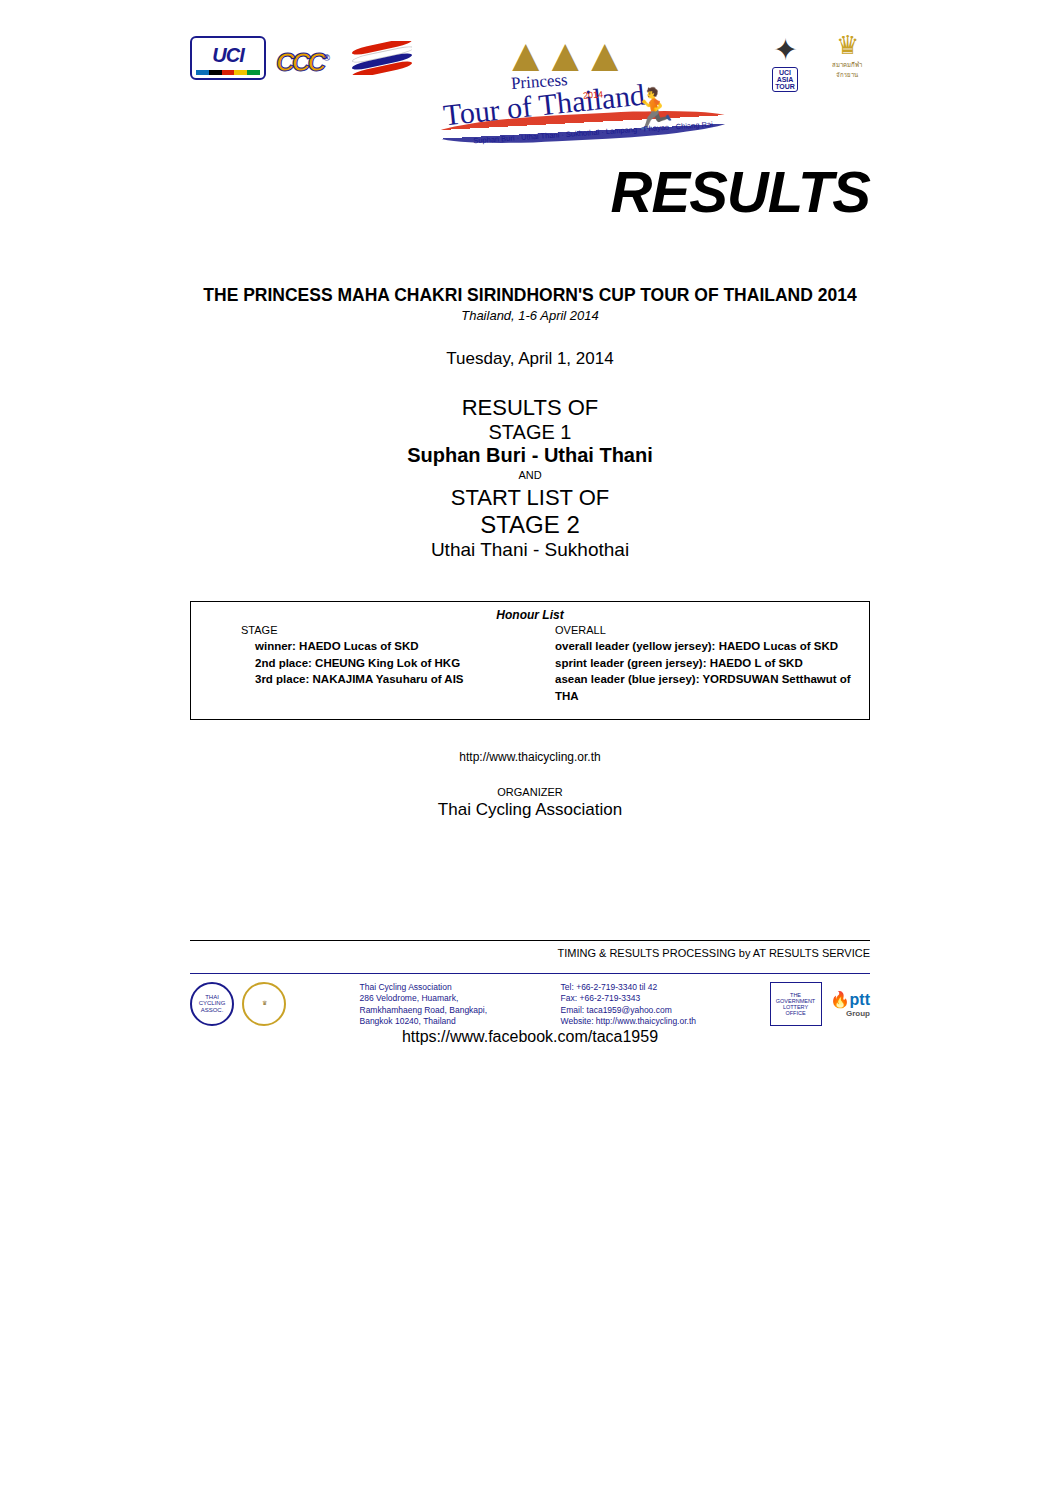UCI
CCC®
▲▲▲
Princess
Tour of Thailand
2014
🏃
Suphan Buri · Uthai Thani · Sukhothai · Lampang · Phayao · Chiang Rai
✦
UCI
ASIA
TOUR
♛
สมาคมกีฬาจักรยาน
RESULTS
THE PRINCESS MAHA CHAKRI SIRINDHORN'S CUP TOUR OF THAILAND 2014
Thailand, 1-6 April 2014
Tuesday, April 1, 2014
RESULTS OF
STAGE 1
Suphan Buri - Uthai Thani
AND
START LIST OF
STAGE 2
Uthai Thani - Sukhothai
Honour List
STAGE
winner: HAEDO Lucas of SKD
2nd place: CHEUNG King Lok of HKG
3rd place: NAKAJIMA Yasuharu of AIS
OVERALL
overall leader (yellow jersey): HAEDO Lucas of SKD
sprint leader (green jersey): HAEDO L of SKD
asean leader (blue jersey): YORDSUWAN Setthawut of THA
http://www.thaicycling.or.th
ORGANIZER
Thai Cycling Association
TIMING & RESULTS PROCESSING by AT RESULTS SERVICE
THAI
CYCLING
ASSOC.
♛
Thai Cycling Association
286 Velodrome, Huamark,
Ramkhamhaeng Road, Bangkapi,
Bangkok 10240, Thailand
Tel: +66-2-719-3340 til 42
Fax: +66-2-719-3343
Email: taca1959@yahoo.com
Website: http://www.thaicycling.or.th
THE GOVERNMENT
LOTTERY OFFICE
🔥pttGroup
https://www.facebook.com/taca1959